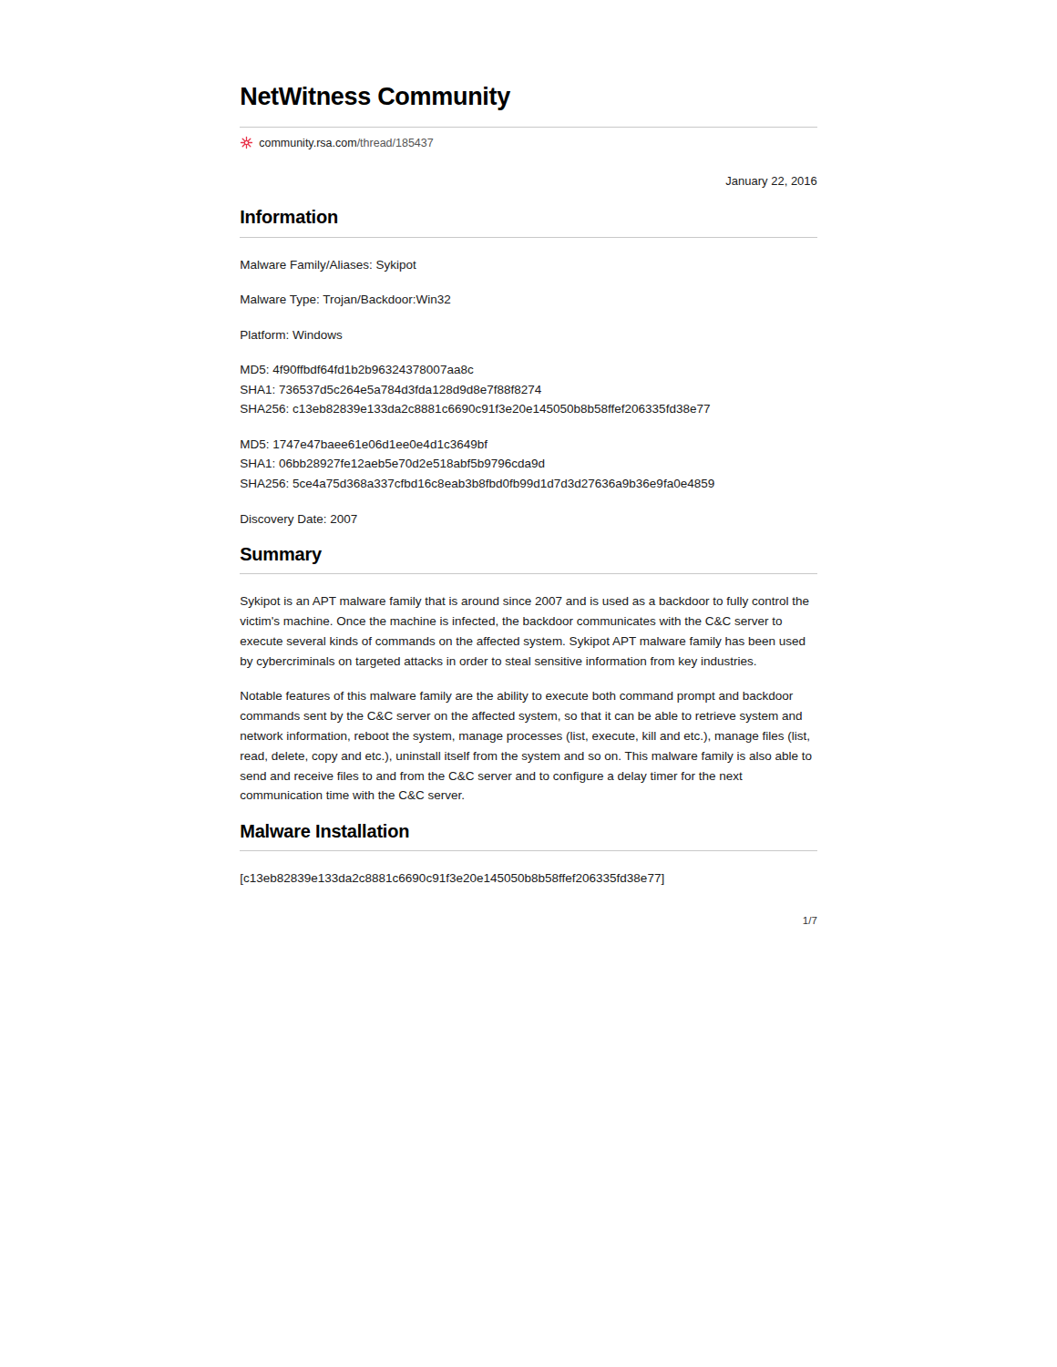NetWitness Community
community.rsa.com/thread/185437
January 22, 2016
Information
Malware Family/Aliases: Sykipot
Malware Type: Trojan/Backdoor:Win32
Platform: Windows
MD5: 4f90ffbdf64fd1b2b96324378007aa8c
SHA1: 736537d5c264e5a784d3fda128d9d8e7f88f8274
SHA256: c13eb82839e133da2c8881c6690c91f3e20e145050b8b58ffef206335fd38e77
MD5: 1747e47baee61e06d1ee0e4d1c3649bf
SHA1: 06bb28927fe12aeb5e70d2e518abf5b9796cda9d
SHA256: 5ce4a75d368a337cfbd16c8eab3b8fbd0fb99d1d7d3d27636a9b36e9fa0e4859
Discovery Date: 2007
Summary
Sykipot is an APT malware family that is around since 2007 and is used as a backdoor to fully control the victim's machine. Once the machine is infected, the backdoor communicates with the C&C server to execute several kinds of commands on the affected system. Sykipot APT malware family has been used by cybercriminals on targeted attacks in order to steal sensitive information from key industries.
Notable features of this malware family are the ability to execute both command prompt and backdoor commands sent by the C&C server on the affected system, so that it can be able to retrieve system and network information, reboot the system, manage processes (list, execute, kill and etc.), manage files (list, read, delete, copy and etc.), uninstall itself from the system and so on. This malware family is also able to send and receive files to and from the C&C server and to configure a delay timer for the next communication time with the C&C server.
Malware Installation
[c13eb82839e133da2c8881c6690c91f3e20e145050b8b58ffef206335fd38e77]
1/7